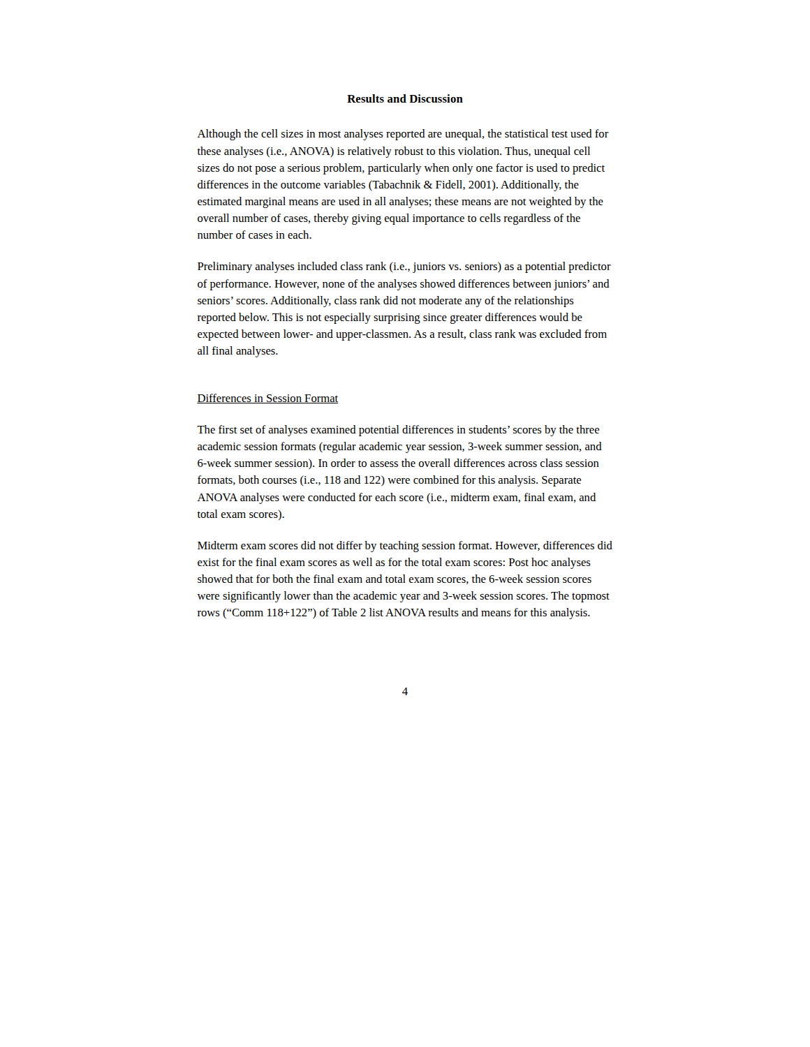Results and Discussion
Although the cell sizes in most analyses reported are unequal, the statistical test used for these analyses (i.e., ANOVA) is relatively robust to this violation. Thus, unequal cell sizes do not pose a serious problem, particularly when only one factor is used to predict differences in the outcome variables (Tabachnik & Fidell, 2001). Additionally, the estimated marginal means are used in all analyses; these means are not weighted by the overall number of cases, thereby giving equal importance to cells regardless of the number of cases in each.
Preliminary analyses included class rank (i.e., juniors vs. seniors) as a potential predictor of performance. However, none of the analyses showed differences between juniors’ and seniors’ scores. Additionally, class rank did not moderate any of the relationships reported below. This is not especially surprising since greater differences would be expected between lower- and upper-classmen. As a result, class rank was excluded from all final analyses.
Differences in Session Format
The first set of analyses examined potential differences in students’ scores by the three academic session formats (regular academic year session, 3-week summer session, and 6-week summer session). In order to assess the overall differences across class session formats, both courses (i.e., 118 and 122) were combined for this analysis. Separate ANOVA analyses were conducted for each score (i.e., midterm exam, final exam, and total exam scores).
Midterm exam scores did not differ by teaching session format. However, differences did exist for the final exam scores as well as for the total exam scores: Post hoc analyses showed that for both the final exam and total exam scores, the 6-week session scores were significantly lower than the academic year and 3-week session scores. The topmost rows (“Comm 118+122”) of Table 2 list ANOVA results and means for this analysis.
4